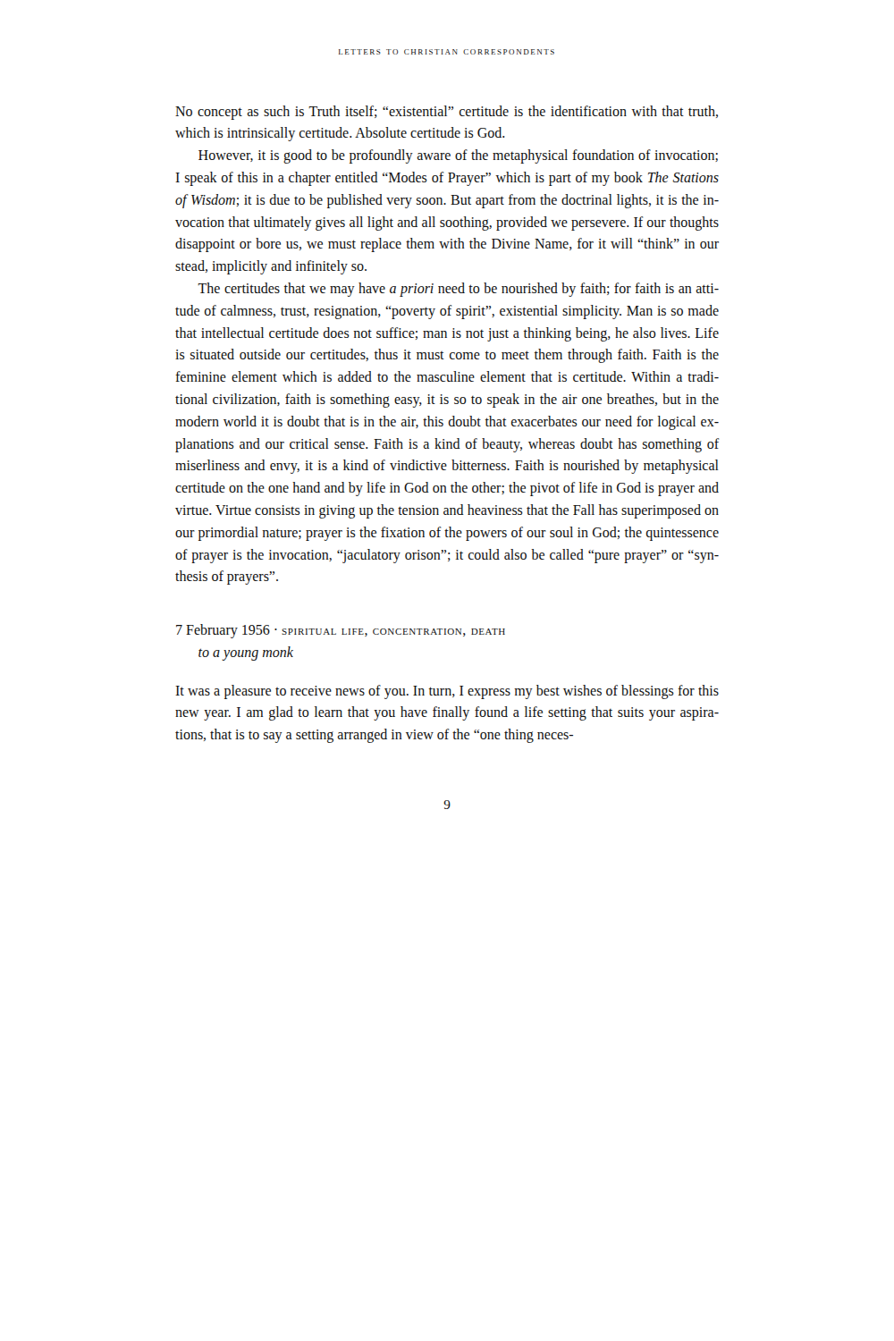letters to christian correspondents
No concept as such is Truth itself; “existential” certitude is the identification with that truth, which is intrinsically certitude. Absolute certitude is God.
However, it is good to be profoundly aware of the metaphysical foundation of invocation; I speak of this in a chapter entitled “Modes of Prayer” which is part of my book The Stations of Wisdom; it is due to be published very soon. But apart from the doctrinal lights, it is the invocation that ultimately gives all light and all soothing, provided we persevere. If our thoughts disappoint or bore us, we must replace them with the Divine Name, for it will “think” in our stead, implicitly and infinitely so.
The certitudes that we may have a priori need to be nourished by faith; for faith is an attitude of calmness, trust, resignation, “poverty of spirit”, existential simplicity. Man is so made that intellectual certitude does not suffice; man is not just a thinking being, he also lives. Life is situated outside our certitudes, thus it must come to meet them through faith. Faith is the feminine element which is added to the masculine element that is certitude. Within a traditional civilization, faith is something easy, it is so to speak in the air one breathes, but in the modern world it is doubt that is in the air, this doubt that exacerbates our need for logical explanations and our critical sense. Faith is a kind of beauty, whereas doubt has something of miserliness and envy, it is a kind of vindictive bitterness. Faith is nourished by metaphysical certitude on the one hand and by life in God on the other; the pivot of life in God is prayer and virtue. Virtue consists in giving up the tension and heaviness that the Fall has superimposed on our primordial nature; prayer is the fixation of the powers of our soul in God; the quintessence of prayer is the invocation, “jaculatory orison”; it could also be called “pure prayer” or “synthesis of prayers”.
7 February 1956 · spiritual life, concentration, death
to a young monk
It was a pleasure to receive news of you. In turn, I express my best wishes of blessings for this new year. I am glad to learn that you have finally found a life setting that suits your aspirations, that is to say a setting arranged in view of the “one thing neces-
9